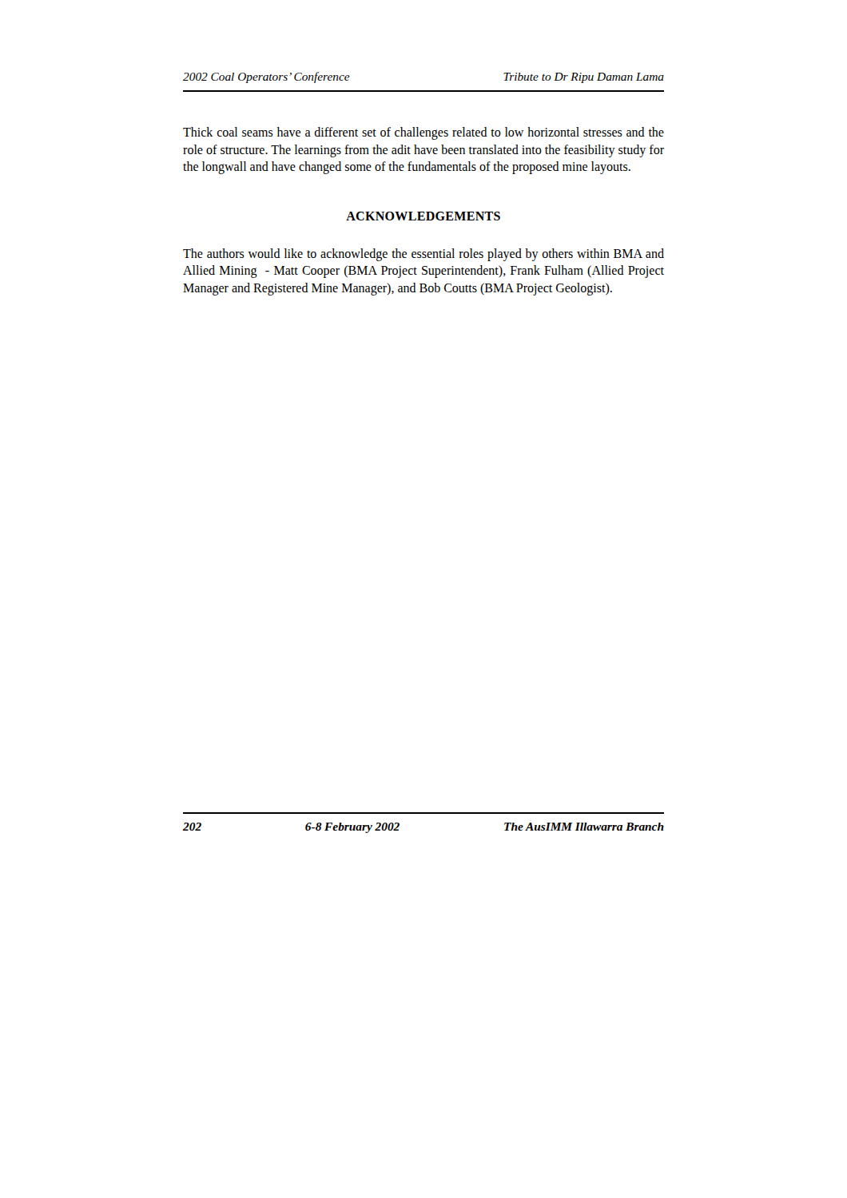2002 Coal Operators’ Conference Tribute to Dr Ripu Daman Lama
Thick coal seams have a different set of challenges related to low horizontal stresses and the role of structure. The learnings from the adit have been translated into the feasibility study for the longwall and have changed some of the fundamentals of the proposed mine layouts.
ACKNOWLEDGEMENTS
The authors would like to acknowledge the essential roles played by others within BMA and Allied Mining - Matt Cooper (BMA Project Superintendent), Frank Fulham (Allied Project Manager and Registered Mine Manager), and Bob Coutts (BMA Project Geologist).
202 6-8 February 2002 The AusIMM Illawarra Branch